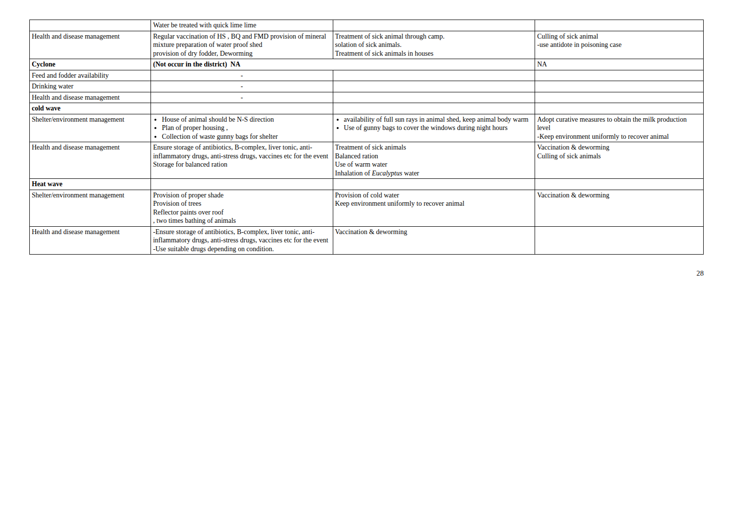| | Water be treated with quick lime lime | | |
| Health and disease management | Regular vaccination of HS , BQ and FMD provision of mineral mixture preparation of water proof shed provision of dry fodder, Deworming | Treatment of sick animal through camp. solation of sick animals. Treatment of sick animals in houses | Culling of sick animal -use antidote in poisoning case |
| Cyclone | (Not occur in the district) NA | NA |
| Feed and fodder availability | - | | |
| Drinking water | - | | |
| Health and disease management | - | | |
| cold wave | | | |
| Shelter/environment management | House of animal should be N-S direction Plan of proper housing , Collection of waste gunny bags for shelter | availability of full sun rays in animal shed, keep animal body warm Use of gunny bags to cover the windows during night hours | Adopt curative measures to obtain the milk production level -Keep environment uniformly to recover animal |
| Health and disease management | Ensure storage of antibiotics, B-complex, liver tonic, anti-inflammatory drugs, anti-stress drugs, vaccines etc for the event Storage for balanced ration | Treatment of sick animals Balanced ration Use of warm water Inhalation of Eucalyptus water | Vaccination & deworming Culling of sick animals |
| Heat wave | | | |
| Shelter/environment management | Provision of proper shade Provision of trees Reflector paints over roof , two times bathing of animals | Provision of cold water Keep environment uniformly to recover animal | Vaccination & deworming |
| Health and disease management | -Ensure storage of antibiotics, B-complex, liver tonic, anti-inflammatory drugs, anti-stress drugs, vaccines etc for the event -Use suitable drugs depending on condition. | Vaccination & deworming | |
28